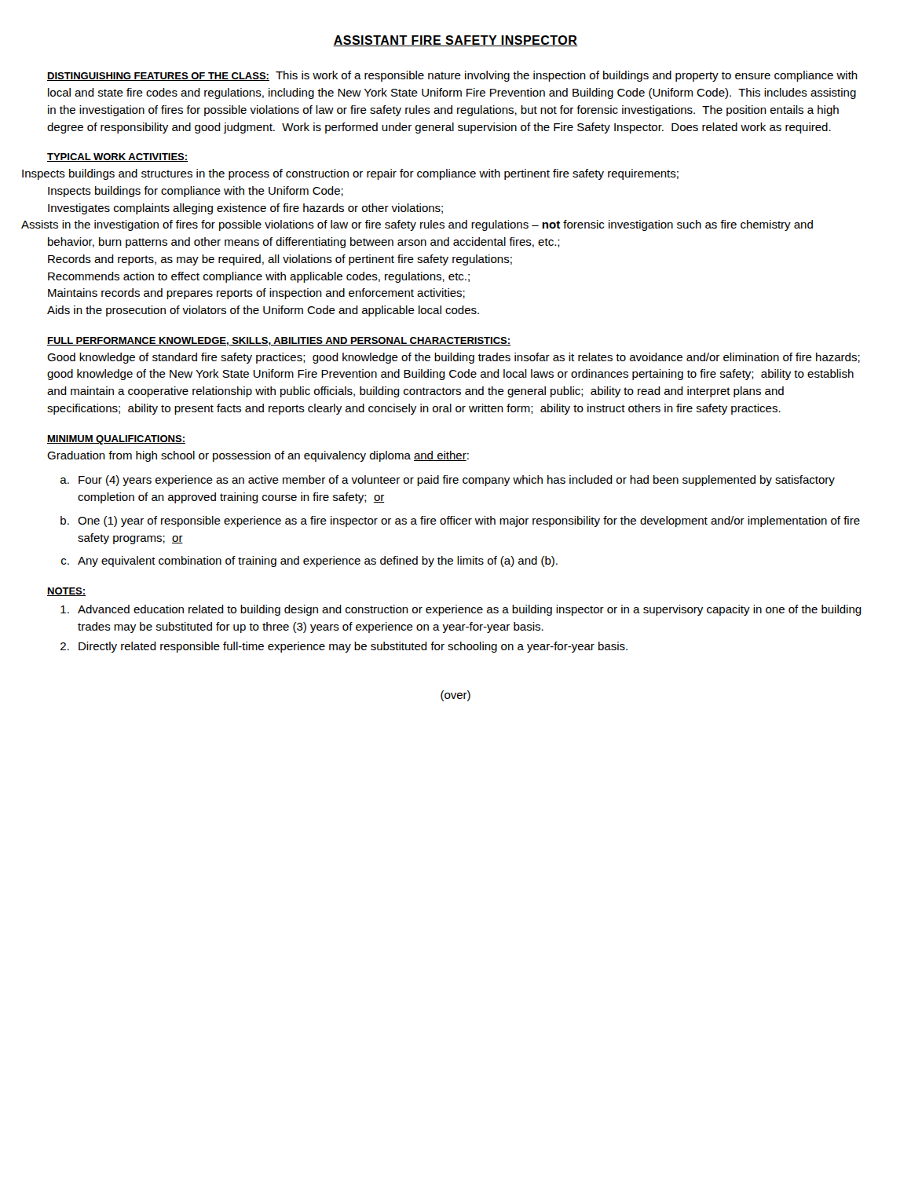ASSISTANT FIRE SAFETY INSPECTOR
DISTINGUISHING FEATURES OF THE CLASS:
This is work of a responsible nature involving the inspection of buildings and property to ensure compliance with local and state fire codes and regulations, including the New York State Uniform Fire Prevention and Building Code (Uniform Code). This includes assisting in the investigation of fires for possible violations of law or fire safety rules and regulations, but not for forensic investigations. The position entails a high degree of responsibility and good judgment. Work is performed under general supervision of the Fire Safety Inspector. Does related work as required.
TYPICAL WORK ACTIVITIES:
Inspects buildings and structures in the process of construction or repair for compliance with pertinent fire safety requirements;
Inspects buildings for compliance with the Uniform Code;
Investigates complaints alleging existence of fire hazards or other violations;
Assists in the investigation of fires for possible violations of law or fire safety rules and regulations – not forensic investigation such as fire chemistry and behavior, burn patterns and other means of differentiating between arson and accidental fires, etc.;
Records and reports, as may be required, all violations of pertinent fire safety regulations;
Recommends action to effect compliance with applicable codes, regulations, etc.;
Maintains records and prepares reports of inspection and enforcement activities;
Aids in the prosecution of violators of the Uniform Code and applicable local codes.
FULL PERFORMANCE KNOWLEDGE, SKILLS, ABILITIES AND PERSONAL CHARACTERISTICS:
Good knowledge of standard fire safety practices; good knowledge of the building trades insofar as it relates to avoidance and/or elimination of fire hazards; good knowledge of the New York State Uniform Fire Prevention and Building Code and local laws or ordinances pertaining to fire safety; ability to establish and maintain a cooperative relationship with public officials, building contractors and the general public; ability to read and interpret plans and specifications; ability to present facts and reports clearly and concisely in oral or written form; ability to instruct others in fire safety practices.
MINIMUM QUALIFICATIONS:
Graduation from high school or possession of an equivalency diploma and either:
Four (4) years experience as an active member of a volunteer or paid fire company which has included or had been supplemented by satisfactory completion of an approved training course in fire safety; or
One (1) year of responsible experience as a fire inspector or as a fire officer with major responsibility for the development and/or implementation of fire safety programs; or
Any equivalent combination of training and experience as defined by the limits of (a) and (b).
NOTES:
Advanced education related to building design and construction or experience as a building inspector or in a supervisory capacity in one of the building trades may be substituted for up to three (3) years of experience on a year-for-year basis.
Directly related responsible full-time experience may be substituted for schooling on a year-for-year basis.
(over)